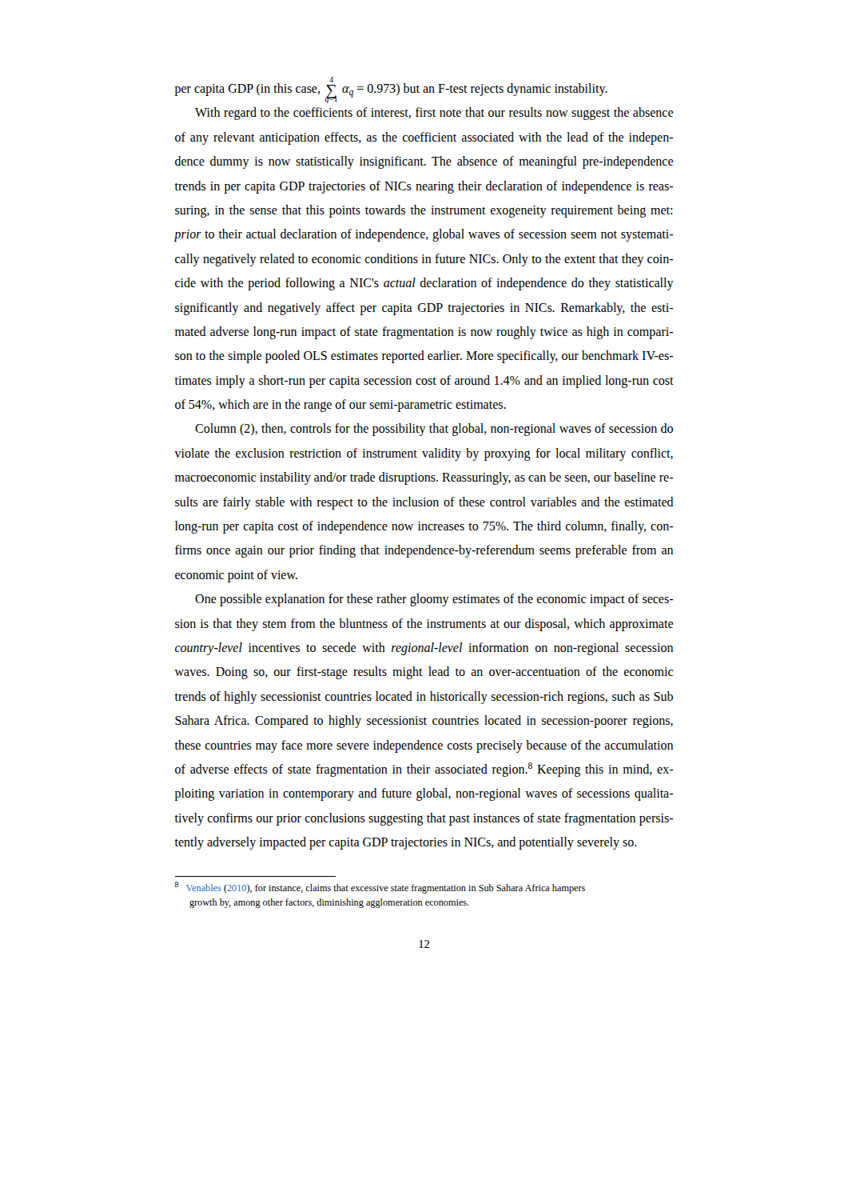per capita GDP (in this case, ∑4 q=1 αq = 0.973) but an F-test rejects dynamic instability.
With regard to the coefficients of interest, first note that our results now suggest the absence of any relevant anticipation effects, as the coefficient associated with the lead of the independence dummy is now statistically insignificant. The absence of meaningful pre-independence trends in per capita GDP trajectories of NICs nearing their declaration of independence is reassuring, in the sense that this points towards the instrument exogeneity requirement being met: prior to their actual declaration of independence, global waves of secession seem not systematically negatively related to economic conditions in future NICs. Only to the extent that they coincide with the period following a NIC's actual declaration of independence do they statistically significantly and negatively affect per capita GDP trajectories in NICs. Remarkably, the estimated adverse long-run impact of state fragmentation is now roughly twice as high in comparison to the simple pooled OLS estimates reported earlier. More specifically, our benchmark IV-estimates imply a short-run per capita secession cost of around 1.4% and an implied long-run cost of 54%, which are in the range of our semi-parametric estimates.
Column (2), then, controls for the possibility that global, non-regional waves of secession do violate the exclusion restriction of instrument validity by proxying for local military conflict, macroeconomic instability and/or trade disruptions. Reassuringly, as can be seen, our baseline results are fairly stable with respect to the inclusion of these control variables and the estimated long-run per capita cost of independence now increases to 75%. The third column, finally, confirms once again our prior finding that independence-by-referendum seems preferable from an economic point of view.
One possible explanation for these rather gloomy estimates of the economic impact of secession is that they stem from the bluntness of the instruments at our disposal, which approximate country-level incentives to secede with regional-level information on non-regional secession waves. Doing so, our first-stage results might lead to an over-accentuation of the economic trends of highly secessionist countries located in historically secession-rich regions, such as Sub Sahara Africa. Compared to highly secessionist countries located in secession-poorer regions, these countries may face more severe independence costs precisely because of the accumulation of adverse effects of state fragmentation in their associated region.8 Keeping this in mind, exploiting variation in contemporary and future global, non-regional waves of secessions qualitatively confirms our prior conclusions suggesting that past instances of state fragmentation persistently adversely impacted per capita GDP trajectories in NICs, and potentially severely so.
8 Venables (2010), for instance, claims that excessive state fragmentation in Sub Sahara Africa hampersgrowth by, among other factors, diminishing agglomeration economies.
12